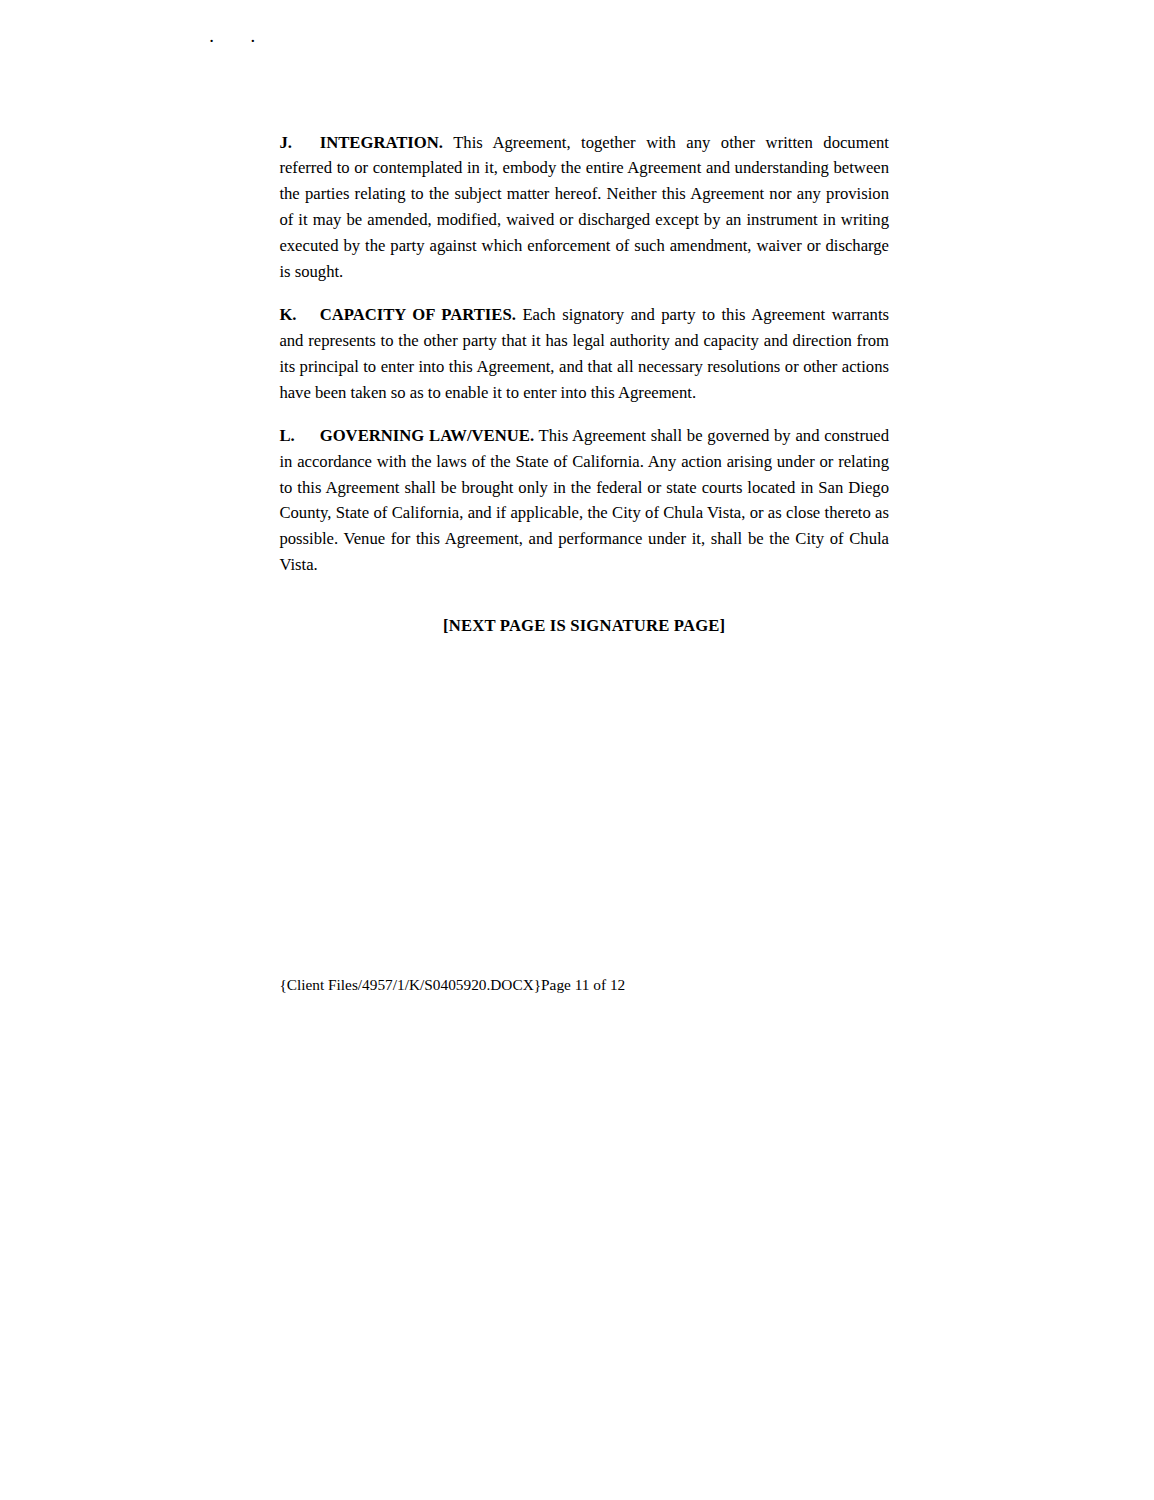..
J. INTEGRATION. This Agreement, together with any other written document referred to or contemplated in it, embody the entire Agreement and understanding between the parties relating to the subject matter hereof. Neither this Agreement nor any provision of it may be amended, modified, waived or discharged except by an instrument in writing executed by the party against which enforcement of such amendment, waiver or discharge is sought.
K. CAPACITY OF PARTIES. Each signatory and party to this Agreement warrants and represents to the other party that it has legal authority and capacity and direction from its principal to enter into this Agreement, and that all necessary resolutions or other actions have been taken so as to enable it to enter into this Agreement.
L. GOVERNING LAW/VENUE. This Agreement shall be governed by and construed in accordance with the laws of the State of California. Any action arising under or relating to this Agreement shall be brought only in the federal or state courts located in San Diego County, State of California, and if applicable, the City of Chula Vista, or as close thereto as possible. Venue for this Agreement, and performance under it, shall be the City of Chula Vista.
[NEXT PAGE IS SIGNATURE PAGE]
{Client Files/4957/1/K/S0405920.DOCX}Page 11 of 12